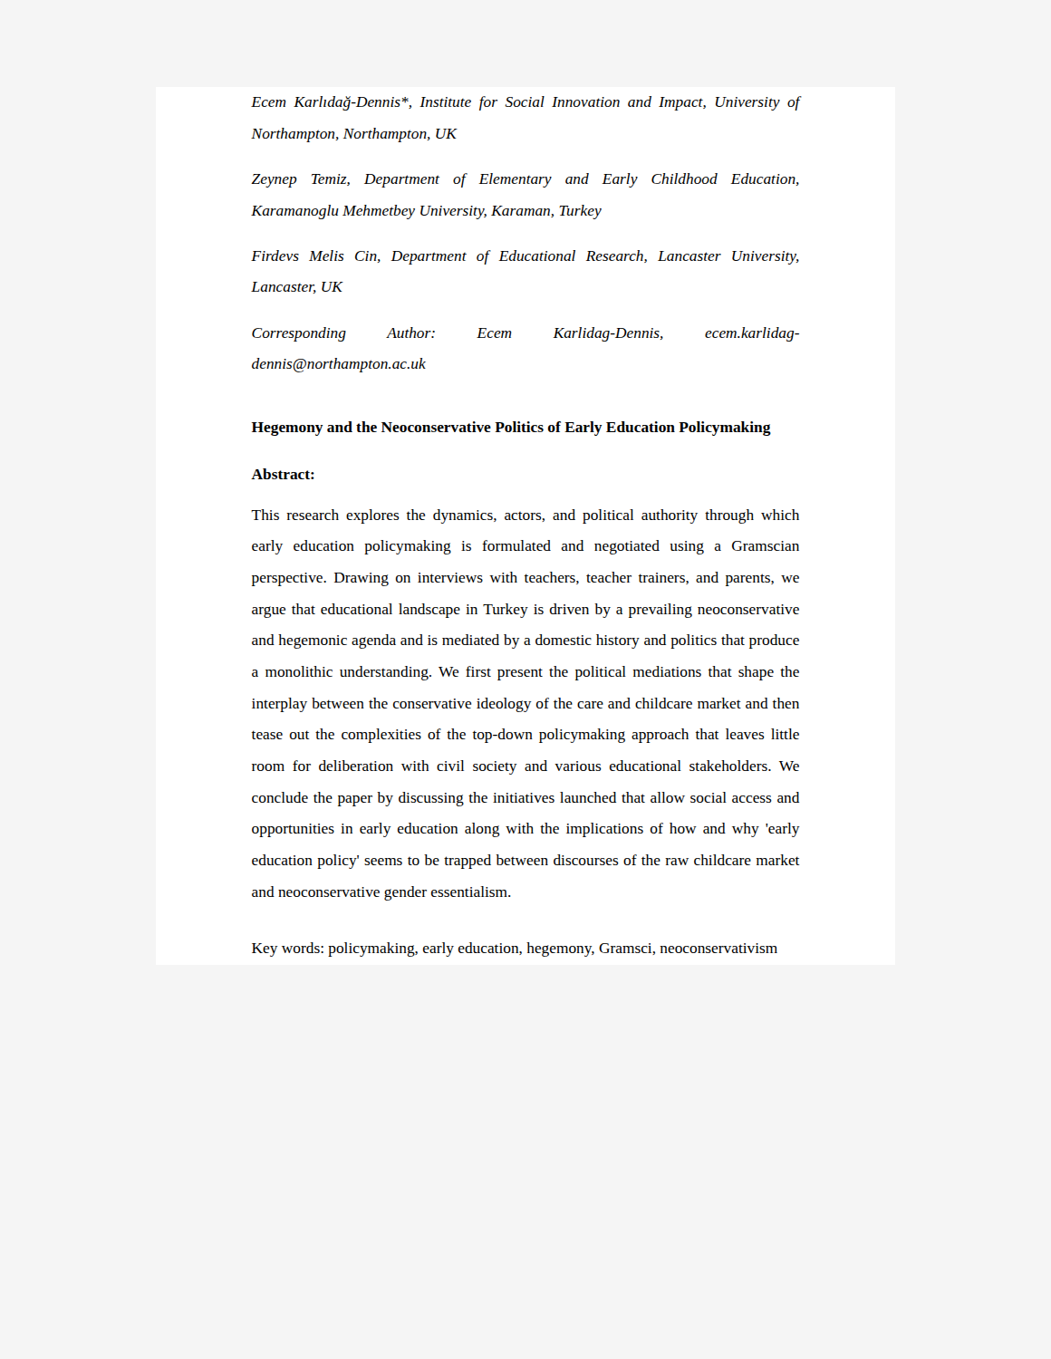Ecem Karlıdağ-Dennis*, Institute for Social Innovation and Impact, University of Northampton, Northampton, UK
Zeynep Temiz, Department of Elementary and Early Childhood Education, Karamanoglu Mehmetbey University, Karaman, Turkey
Firdevs Melis Cin, Department of Educational Research, Lancaster University, Lancaster, UK
Corresponding Author: Ecem Karlidag-Dennis, ecem.karlidag-dennis@northampton.ac.uk
Hegemony and the Neoconservative Politics of Early Education Policymaking
Abstract:
This research explores the dynamics, actors, and political authority through which early education policymaking is formulated and negotiated using a Gramscian perspective. Drawing on interviews with teachers, teacher trainers, and parents, we argue that educational landscape in Turkey is driven by a prevailing neoconservative and hegemonic agenda and is mediated by a domestic history and politics that produce a monolithic understanding. We first present the political mediations that shape the interplay between the conservative ideology of the care and childcare market and then tease out the complexities of the top-down policymaking approach that leaves little room for deliberation with civil society and various educational stakeholders. We conclude the paper by discussing the initiatives launched that allow social access and opportunities in early education along with the implications of how and why 'early education policy' seems to be trapped between discourses of the raw childcare market and neoconservative gender essentialism.
Key words: policymaking, early education, hegemony, Gramsci, neoconservativism